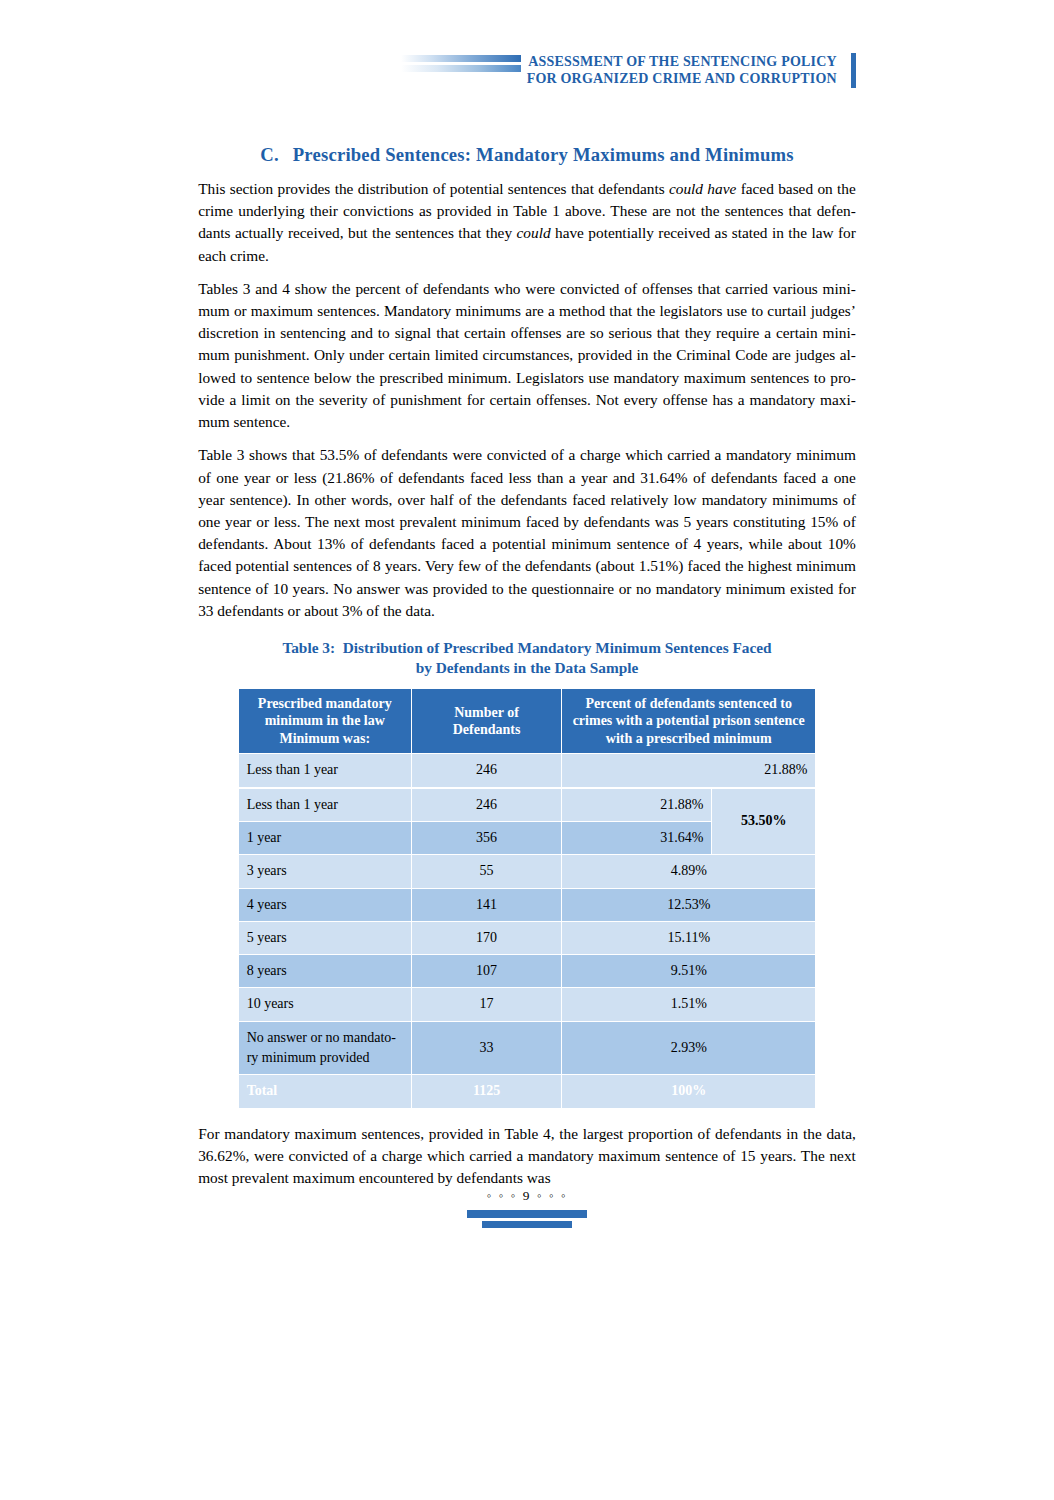Assessment of the Sentencing Policy
for Organized Crime and Corruption
C. Prescribed Sentences: Mandatory Maximums and Minimums
This section provides the distribution of potential sentences that defendants could have faced based on the crime underlying their convictions as provided in Table 1 above. These are not the sentences that defendants actually received, but the sentences that they could have potentially received as stated in the law for each crime.
Tables 3 and 4 show the percent of defendants who were convicted of offenses that carried various minimum or maximum sentences. Mandatory minimums are a method that the legislators use to curtail judges’ discretion in sentencing and to signal that certain offenses are so serious that they require a certain minimum punishment. Only under certain limited circumstances, provided in the Criminal Code are judges allowed to sentence below the prescribed minimum. Legislators use mandatory maximum sentences to provide a limit on the severity of punishment for certain offenses. Not every offense has a mandatory maximum sentence.
Table 3 shows that 53.5% of defendants were convicted of a charge which carried a mandatory minimum of one year or less (21.86% of defendants faced less than a year and 31.64% of defendants faced a one year sentence). In other words, over half of the defendants faced relatively low mandatory minimums of one year or less. The next most prevalent minimum faced by defendants was 5 years constituting 15% of defendants. About 13% of defendants faced a potential minimum sentence of 4 years, while about 10% faced potential sentences of 8 years. Very few of the defendants (about 1.51%) faced the highest minimum sentence of 10 years. No answer was provided to the questionnaire or no mandatory minimum existed for 33 defendants or about 3% of the data.
Table 3: Distribution of Prescribed Mandatory Minimum Sentences Faced
by Defendants in the Data Sample
| Prescribed mandatory minimum in the law Minimum was: | Number of Defendants | Percent of defendants sentenced to crimes with a potential prison sentence with a prescribed minimum |
| --- | --- | --- |
| Less than 1 year | 246 | 21.88% | |
| Less than 1 year | 246 | 21.88% | 53.50% |
| 1 year | 356 | 31.64% |
| 3 years | 55 | 4.89% |
| 4 years | 141 | 12.53% |
| 5 years | 170 | 15.11% |
| 8 years | 107 | 9.51% |
| 10 years | 17 | 1.51% |
| No answer or no mandato- ry minimum provided | 33 | 2.93% |
| Total | 1125 | 100% |
For mandatory maximum sentences, provided in Table 4, the largest proportion of defendants in the data, 36.62%, were convicted of a charge which carried a mandatory maximum sentence of 15 years. The next most prevalent maximum encountered by defendants was
◦ ◦ ◦ 9 ◦ ◦ ◦